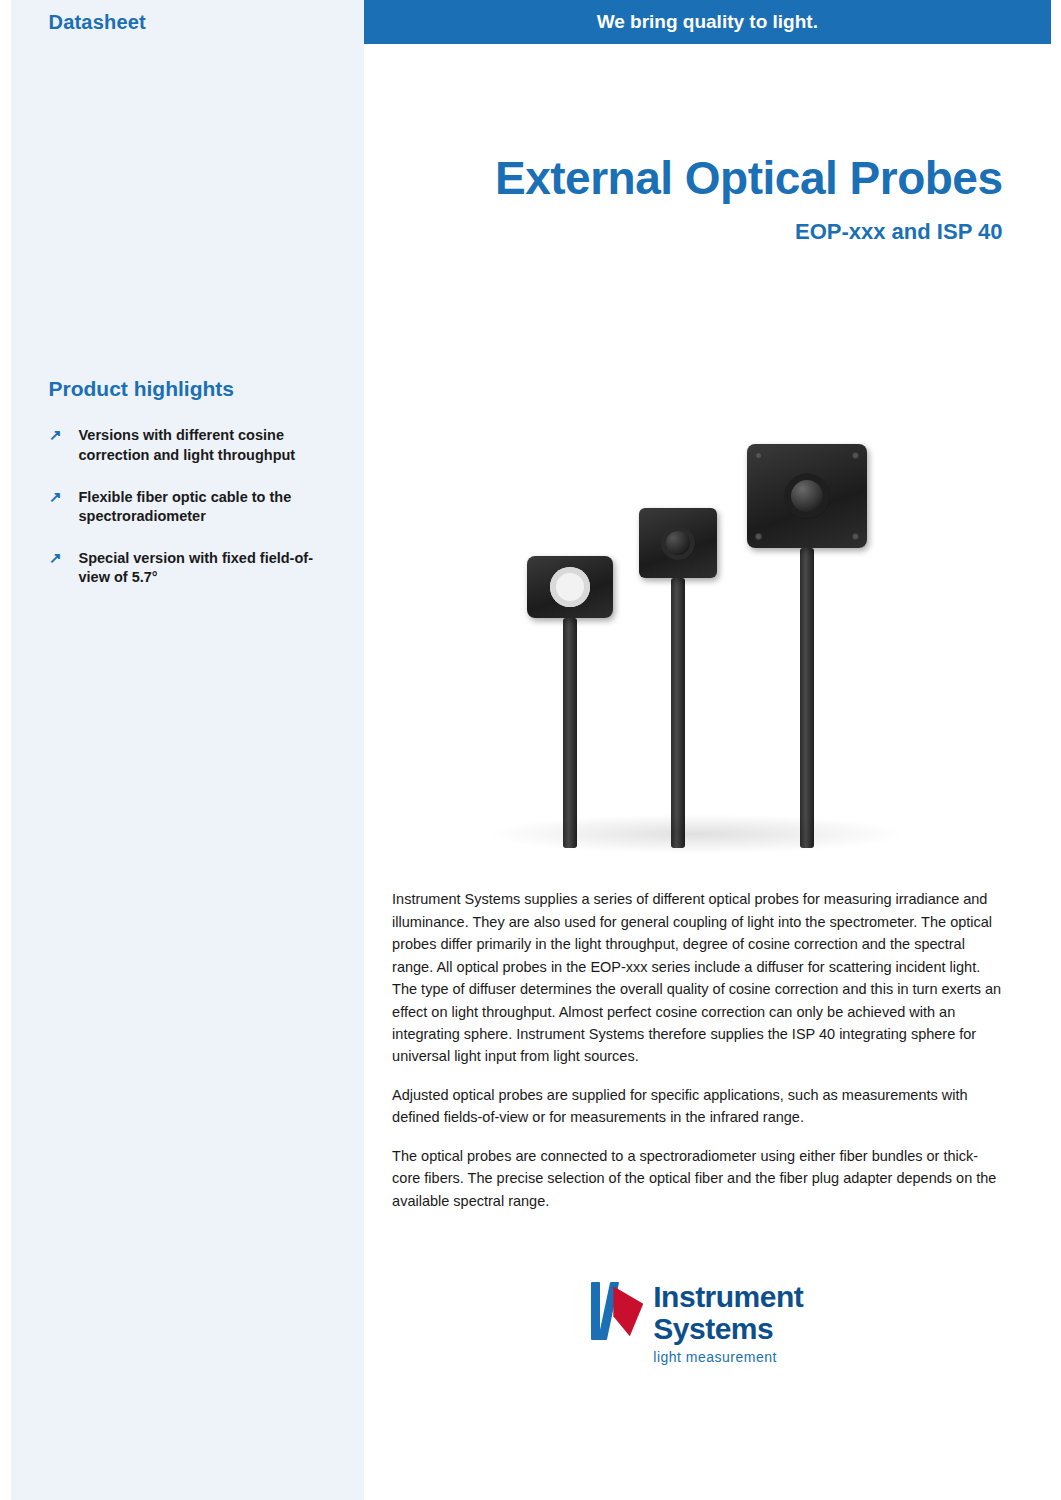Datasheet
We bring quality to light.
Product highlights
Versions with different cosine correction and light throughput
Flexible fiber optic cable to the spectroradiometer
Special version with fixed field-of-view of 5.7°
External Optical Probes
EOP-xxx and ISP 40
Instrument Systems supplies a series of different optical probes for measuring irradiance and illuminance. They are also used for general coupling of light into the spectrometer. The optical probes differ primarily in the light throughput, degree of cosine correction and the spectral range. All optical probes in the EOP-xxx series include a diffuser for scattering incident light. The type of diffuser determines the overall quality of cosine correction and this in turn exerts an effect on light throughput. Almost perfect cosine correction can only be achieved with an integrating sphere. Instrument Systems therefore supplies the ISP 40 integrating sphere for universal light input from light sources.
Adjusted optical probes are supplied for specific applications, such as measurements with defined fields-of-view or for measurements in the infrared range.
The optical probes are connected to a spectroradiometer using either fiber bundles or thick-core fibers. The precise selection of the optical fiber and the fiber plug adapter depends on the available spectral range.
Instrument Systems light measurement